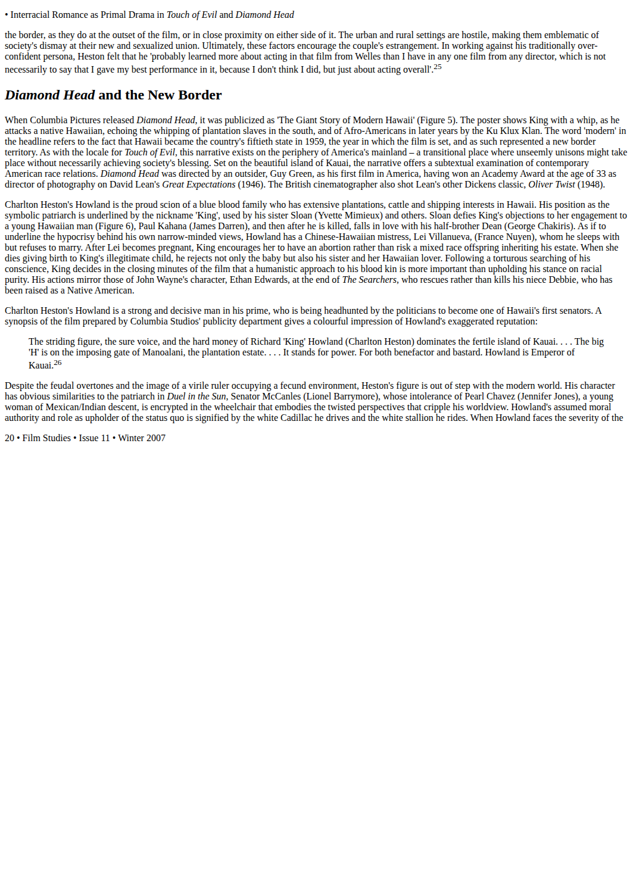• Interracial Romance as Primal Drama in Touch of Evil and Diamond Head
the border, as they do at the outset of the film, or in close proximity on either side of it. The urban and rural settings are hostile, making them emblematic of society's dismay at their new and sexualized union. Ultimately, these factors encourage the couple's estrangement. In working against his traditionally over-confident persona, Heston felt that he 'probably learned more about acting in that film from Welles than I have in any one film from any director, which is not necessarily to say that I gave my best performance in it, because I don't think I did, but just about acting overall'.25
Diamond Head and the New Border
When Columbia Pictures released Diamond Head, it was publicized as 'The Giant Story of Modern Hawaii' (Figure 5). The poster shows King with a whip, as he attacks a native Hawaiian, echoing the whipping of plantation slaves in the south, and of Afro-Americans in later years by the Ku Klux Klan. The word 'modern' in the headline refers to the fact that Hawaii became the country's fiftieth state in 1959, the year in which the film is set, and as such represented a new border territory. As with the locale for Touch of Evil, this narrative exists on the periphery of America's mainland – a transitional place where unseemly unisons might take place without necessarily achieving society's blessing. Set on the beautiful island of Kauai, the narrative offers a subtextual examination of contemporary American race relations. Diamond Head was directed by an outsider, Guy Green, as his first film in America, having won an Academy Award at the age of 33 as director of photography on David Lean's Great Expectations (1946). The British cinematographer also shot Lean's other Dickens classic, Oliver Twist (1948).
Charlton Heston's Howland is the proud scion of a blue blood family who has extensive plantations, cattle and shipping interests in Hawaii. His position as the symbolic patriarch is underlined by the nickname 'King', used by his sister Sloan (Yvette Mimieux) and others. Sloan defies King's objections to her engagement to a young Hawaiian man (Figure 6), Paul Kahana (James Darren), and then after he is killed, falls in love with his half-brother Dean (George Chakiris). As if to underline the hypocrisy behind his own narrow-minded views, Howland has a Chinese-Hawaiian mistress, Lei Villanueva, (France Nuyen), whom he sleeps with but refuses to marry. After Lei becomes pregnant, King encourages her to have an abortion rather than risk a mixed race offspring inheriting his estate. When she dies giving birth to King's illegitimate child, he rejects not only the baby but also his sister and her Hawaiian lover. Following a torturous searching of his conscience, King decides in the closing minutes of the film that a humanistic approach to his blood kin is more important than upholding his stance on racial purity. His actions mirror those of John Wayne's character, Ethan Edwards, at the end of The Searchers, who rescues rather than kills his niece Debbie, who has been raised as a Native American.
Charlton Heston's Howland is a strong and decisive man in his prime, who is being headhunted by the politicians to become one of Hawaii's first senators. A synopsis of the film prepared by Columbia Studios' publicity department gives a colourful impression of Howland's exaggerated reputation:
The striding figure, the sure voice, and the hard money of Richard 'King' Howland (Charlton Heston) dominates the fertile island of Kauai. . . . The big 'H' is on the imposing gate of Manoalani, the plantation estate. . . . It stands for power. For both benefactor and bastard. Howland is Emperor of Kauai.26
Despite the feudal overtones and the image of a virile ruler occupying a fecund environment, Heston's figure is out of step with the modern world. His character has obvious similarities to the patriarch in Duel in the Sun, Senator McCanles (Lionel Barrymore), whose intolerance of Pearl Chavez (Jennifer Jones), a young woman of Mexican/Indian descent, is encrypted in the wheelchair that embodies the twisted perspectives that cripple his worldview. Howland's assumed moral authority and role as upholder of the status quo is signified by the white Cadillac he drives and the white stallion he rides. When Howland faces the severity of the
20 • Film Studies • Issue 11 • Winter 2007